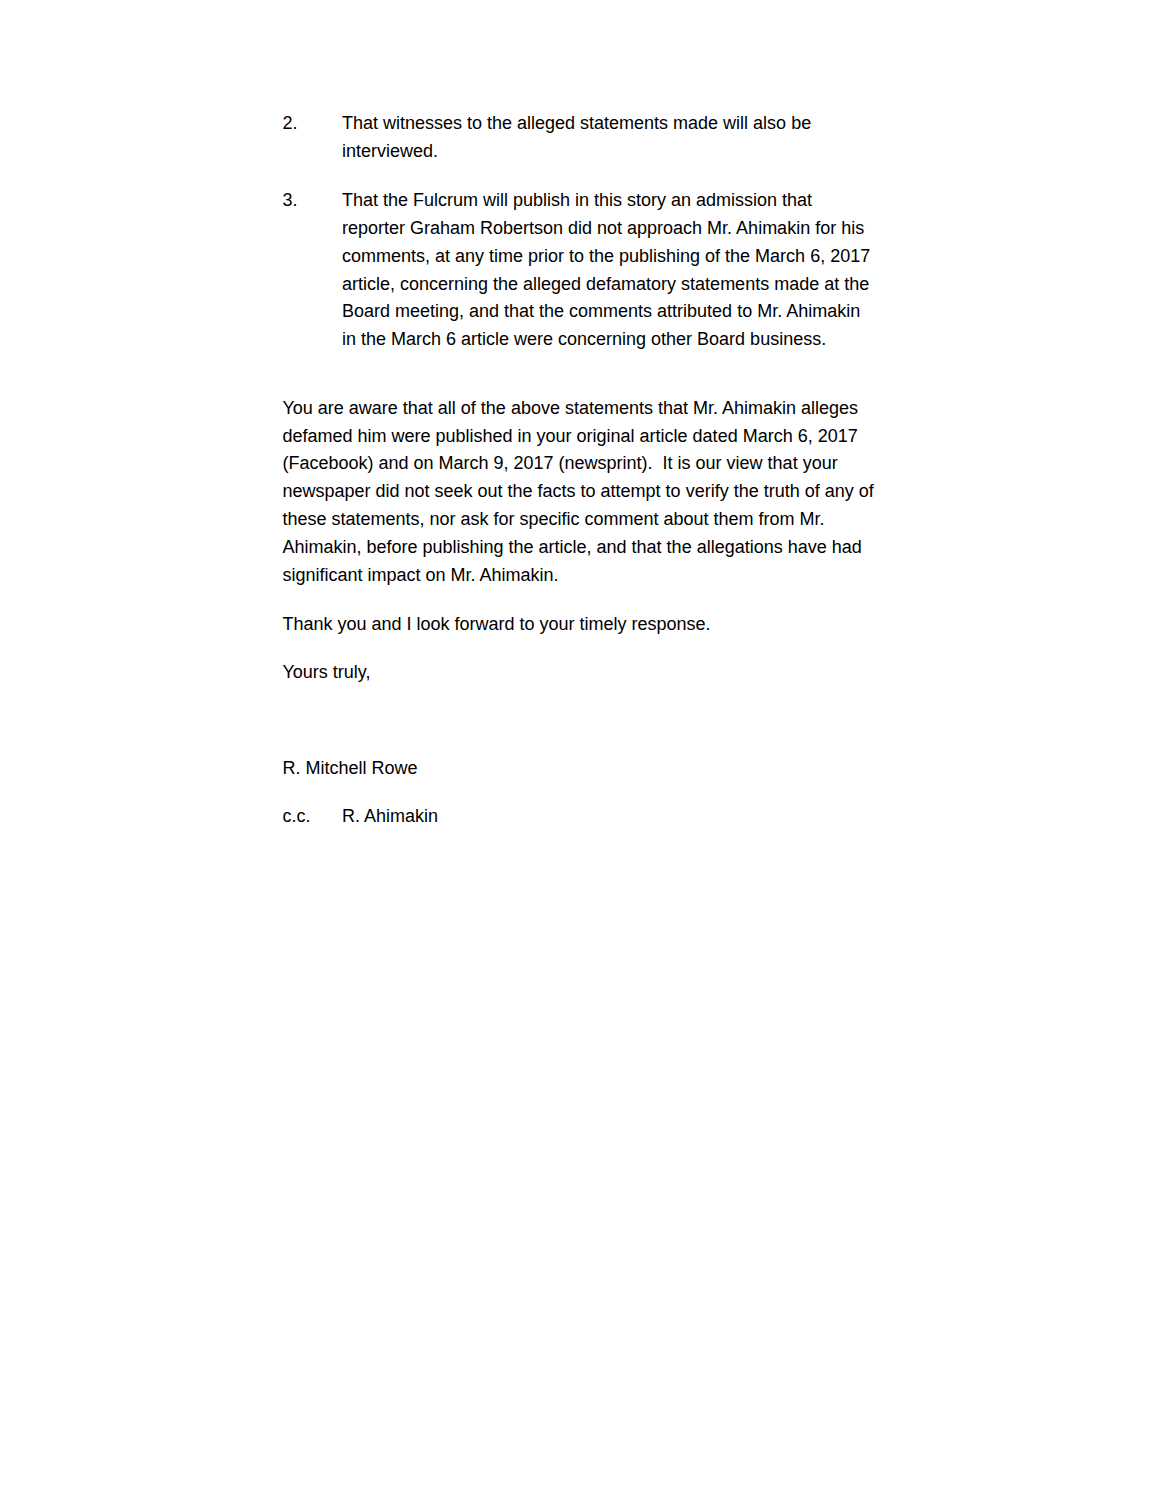2. That witnesses to the alleged statements made will also be interviewed.
3. That the Fulcrum will publish in this story an admission that reporter Graham Robertson did not approach Mr. Ahimakin for his comments, at any time prior to the publishing of the March 6, 2017 article, concerning the alleged defamatory statements made at the Board meeting, and that the comments attributed to Mr. Ahimakin in the March 6 article were concerning other Board business.
You are aware that all of the above statements that Mr. Ahimakin alleges defamed him were published in your original article dated March 6, 2017 (Facebook) and on March 9, 2017 (newsprint). It is our view that your newspaper did not seek out the facts to attempt to verify the truth of any of these statements, nor ask for specific comment about them from Mr. Ahimakin, before publishing the article, and that the allegations have had significant impact on Mr. Ahimakin.
Thank you and I look forward to your timely response.
Yours truly,
R. Mitchell Rowe
c.c. R. Ahimakin